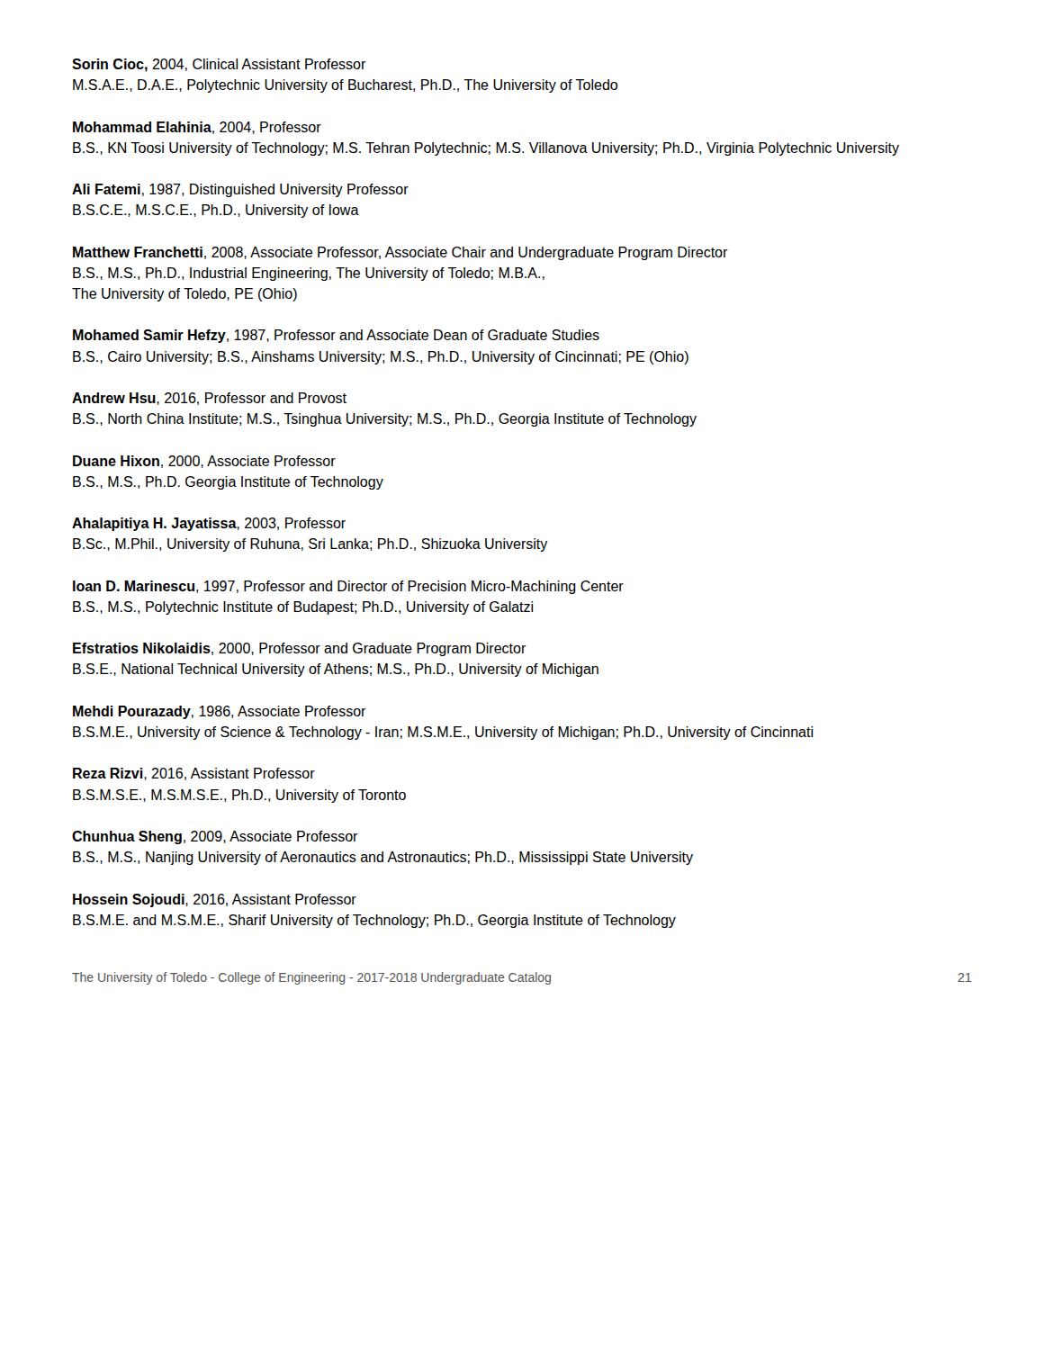Sorin Cioc, 2004, Clinical Assistant Professor
M.S.A.E., D.A.E., Polytechnic University of Bucharest, Ph.D., The University of Toledo
Mohammad Elahinia, 2004, Professor
B.S., KN Toosi University of Technology; M.S. Tehran Polytechnic; M.S. Villanova University; Ph.D., Virginia Polytechnic University
Ali Fatemi, 1987, Distinguished University Professor
B.S.C.E., M.S.C.E., Ph.D., University of Iowa
Matthew Franchetti, 2008, Associate Professor, Associate Chair and Undergraduate Program Director
B.S., M.S., Ph.D., Industrial Engineering, The University of Toledo; M.B.A.,
The University of Toledo, PE (Ohio)
Mohamed Samir Hefzy, 1987, Professor and Associate Dean of Graduate Studies
B.S., Cairo University; B.S., Ainshams University; M.S., Ph.D., University of Cincinnati; PE (Ohio)
Andrew Hsu, 2016, Professor and Provost
B.S., North China Institute; M.S., Tsinghua University; M.S., Ph.D., Georgia Institute of Technology
Duane Hixon, 2000, Associate Professor
B.S., M.S., Ph.D. Georgia Institute of Technology
Ahalapitiya H. Jayatissa, 2003, Professor
B.Sc., M.Phil., University of Ruhuna, Sri Lanka; Ph.D., Shizuoka University
Ioan D. Marinescu, 1997, Professor and Director of Precision Micro-Machining Center
B.S., M.S., Polytechnic Institute of Budapest; Ph.D., University of Galatzi
Efstratios Nikolaidis, 2000, Professor and Graduate Program Director
B.S.E., National Technical University of Athens; M.S., Ph.D., University of Michigan
Mehdi Pourazady, 1986, Associate Professor
B.S.M.E., University of Science & Technology - Iran; M.S.M.E., University of Michigan; Ph.D., University of Cincinnati
Reza Rizvi, 2016, Assistant Professor
B.S.M.S.E., M.S.M.S.E., Ph.D., University of Toronto
Chunhua Sheng, 2009, Associate Professor
B.S., M.S., Nanjing University of Aeronautics and Astronautics; Ph.D., Mississippi State University
Hossein Sojoudi, 2016, Assistant Professor
B.S.M.E. and M.S.M.E., Sharif University of Technology; Ph.D., Georgia Institute of Technology
The University of Toledo - College of Engineering - 2017-2018 Undergraduate Catalog 21